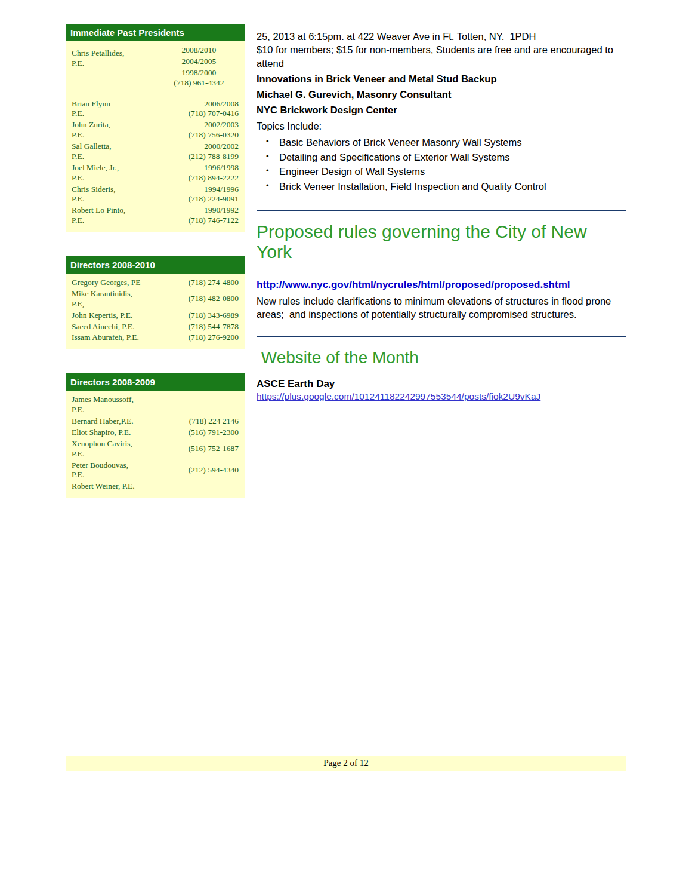Immediate Past Presidents
| Chris Petallides, P.E. | 2008/2010 |
| 2004/2005 |
| 1998/2000 (718) 961-4342 |
| Brian Flynn P.E. | 2006/2008 (718) 707-0416 |
| John Zurita, P.E. | 2002/2003 (718) 756-0320 |
| Sal Galletta, P.E. | 2000/2002 (212) 788-8199 |
| Joel Miele, Jr., P.E. | 1996/1998 (718) 894-2222 |
| Chris Sideris, P.E. | 1994/1996 (718) 224-9091 |
| Robert Lo Pinto, P.E. | 1990/1992 (718) 746-7122 |
Directors 2008-2010
| Gregory Georges, PE | (718) 274-4800 |
| Mike Karantinidis, P.E, | (718) 482-0800 |
| John Kepertis, P.E. | (718) 343-6989 |
| Saeed Ainechi, P.E. | (718) 544-7878 |
| Issam Aburafeh, P.E. | (718) 276-9200 |
Directors 2008-2009
| James Manoussoff, P.E. |
| Bernard Haber,P.E. | (718) 224 2146 |
| Eliot Shapiro, P.E. | (516) 791-2300 |
| Xenophon Caviris, P.E. | (516) 752-1687 |
| Peter Boudouvas, P.E. | (212) 594-4340 |
| Robert Weiner, P.E. |
25, 2013 at 6:15pm. at 422 Weaver Ave in Ft. Totten, NY. 1PDH
$10 for members; $15 for non-members, Students are free and are encouraged to attend
Innovations in Brick Veneer and Metal Stud Backup
Michael G. Gurevich, Masonry Consultant
NYC Brickwork Design Center
Topics Include:
Basic Behaviors of Brick Veneer Masonry Wall Systems
Detailing and Specifications of Exterior Wall Systems
Engineer Design of Wall Systems
Brick Veneer Installation, Field Inspection and Quality Control
Proposed rules governing the City of New York
http://www.nyc.gov/html/nycrules/html/proposed/proposed.shtml
New rules include clarifications to minimum elevations of structures in flood prone areas; and inspections of potentially structurally compromised structures.
Website of the Month
ASCE Earth Day
https://plus.google.com/101241182242997553544/posts/fiok2U9vKaJ
Page 2 of 12